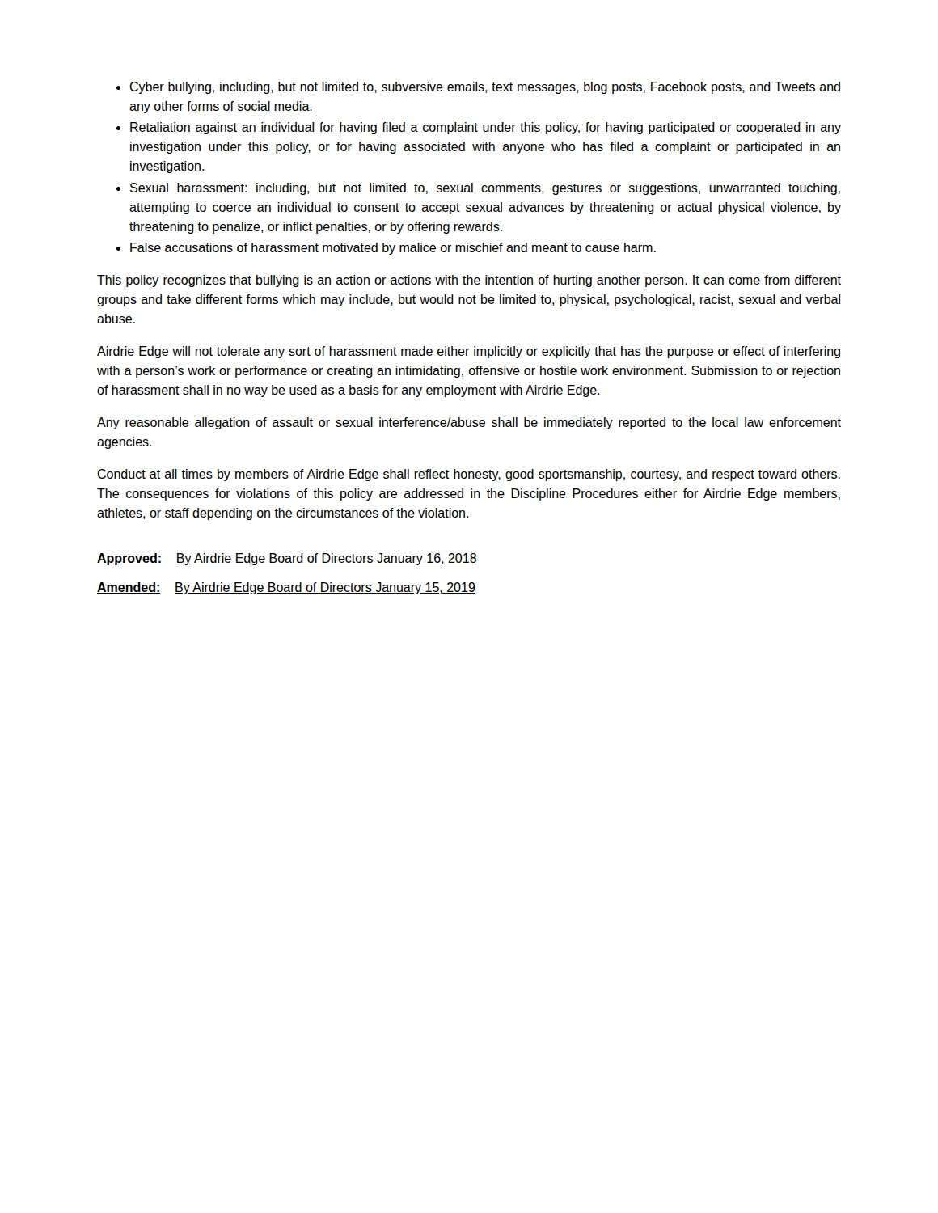Cyber bullying, including, but not limited to, subversive emails, text messages, blog posts, Facebook posts, and Tweets and any other forms of social media.
Retaliation against an individual for having filed a complaint under this policy, for having participated or cooperated in any investigation under this policy, or for having associated with anyone who has filed a complaint or participated in an investigation.
Sexual harassment: including, but not limited to, sexual comments, gestures or suggestions, unwarranted touching, attempting to coerce an individual to consent to accept sexual advances by threatening or actual physical violence, by threatening to penalize, or inflict penalties, or by offering rewards.
False accusations of harassment motivated by malice or mischief and meant to cause harm.
This policy recognizes that bullying is an action or actions with the intention of hurting another person. It can come from different groups and take different forms which may include, but would not be limited to, physical, psychological, racist, sexual and verbal abuse.
Airdrie Edge will not tolerate any sort of harassment made either implicitly or explicitly that has the purpose or effect of interfering with a person’s work or performance or creating an intimidating, offensive or hostile work environment. Submission to or rejection of harassment shall in no way be used as a basis for any employment with Airdrie Edge.
Any reasonable allegation of assault or sexual interference/abuse shall be immediately reported to the local law enforcement agencies.
Conduct at all times by members of Airdrie Edge shall reflect honesty, good sportsmanship, courtesy, and respect toward others. The consequences for violations of this policy are addressed in the Discipline Procedures either for Airdrie Edge members, athletes, or staff depending on the circumstances of the violation.
Approved: By Airdrie Edge Board of Directors January 16, 2018
Amended: By Airdrie Edge Board of Directors January 15, 2019